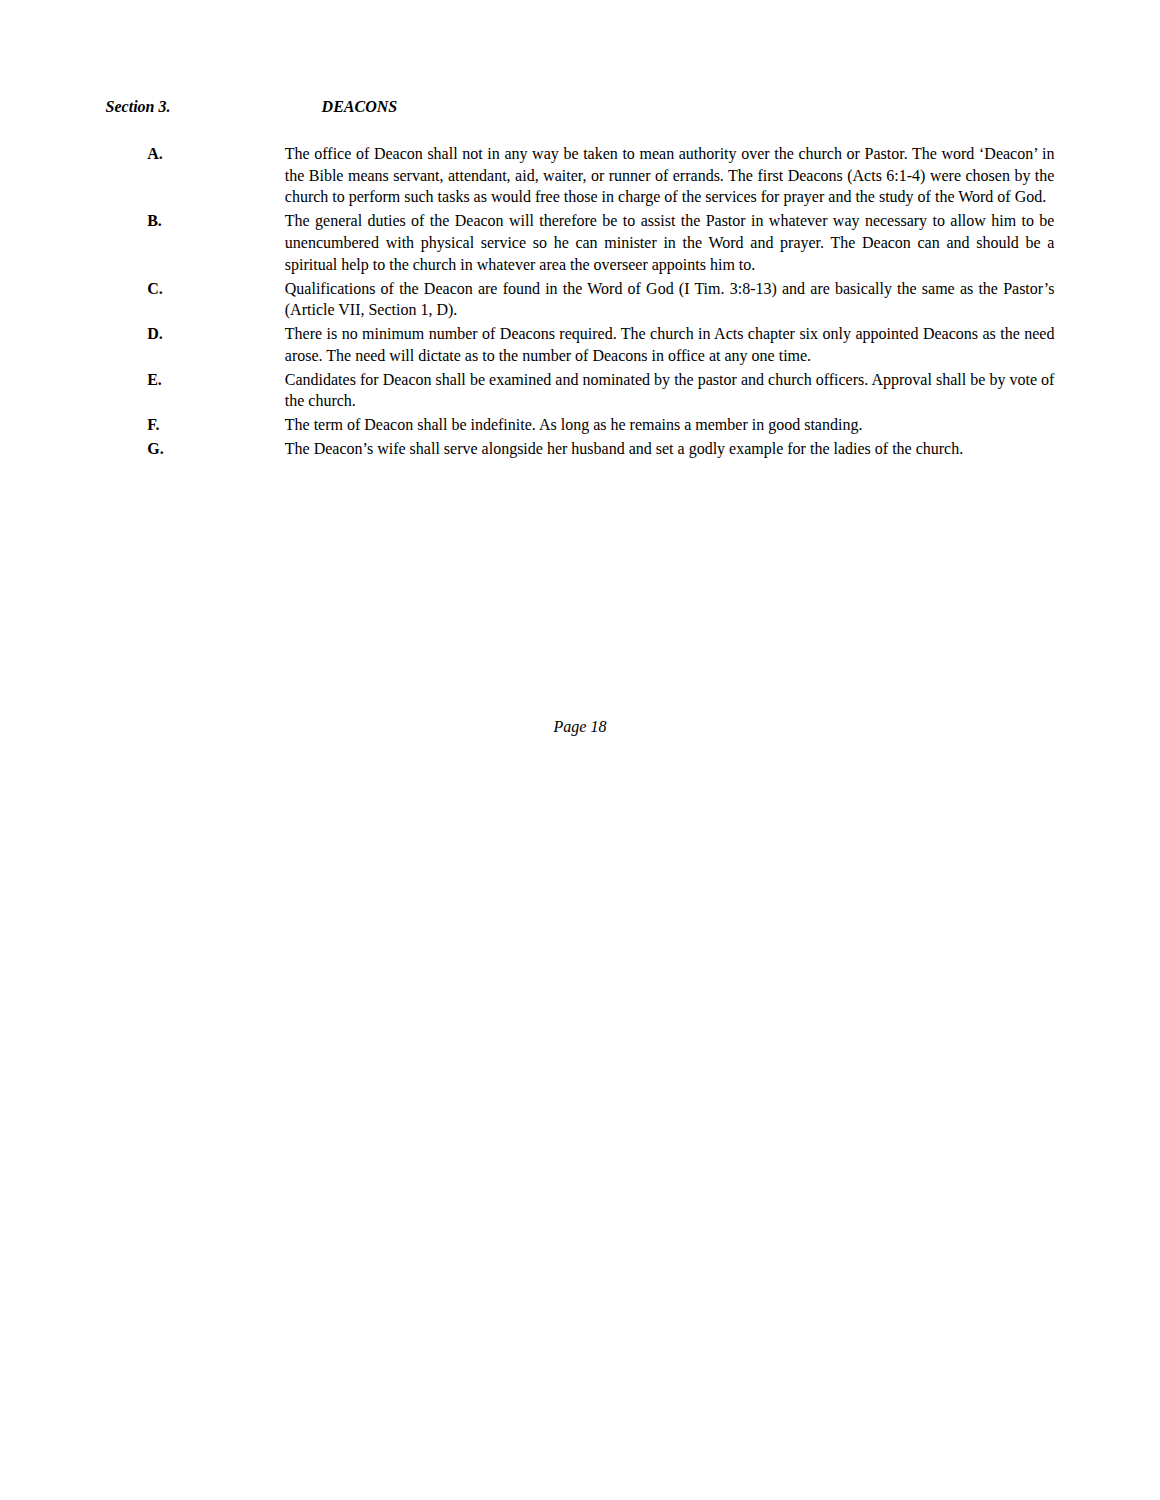Section 3. DEACONS
A. The office of Deacon shall not in any way be taken to mean authority over the church or Pastor. The word ‘Deacon’ in the Bible means servant, attendant, aid, waiter, or runner of errands. The first Deacons (Acts 6:1-4) were chosen by the church to perform such tasks as would free those in charge of the services for prayer and the study of the Word of God.
B. The general duties of the Deacon will therefore be to assist the Pastor in whatever way necessary to allow him to be unencumbered with physical service so he can minister in the Word and prayer. The Deacon can and should be a spiritual help to the church in whatever area the overseer appoints him to.
C. Qualifications of the Deacon are found in the Word of God (I Tim. 3:8-13) and are basically the same as the Pastor’s (Article VII, Section 1, D).
D. There is no minimum number of Deacons required. The church in Acts chapter six only appointed Deacons as the need arose. The need will dictate as to the number of Deacons in office at any one time.
E. Candidates for Deacon shall be examined and nominated by the pastor and church officers. Approval shall be by vote of the church.
F. The term of Deacon shall be indefinite. As long as he remains a member in good standing.
G. The Deacon’s wife shall serve alongside her husband and set a godly example for the ladies of the church.
Page 18